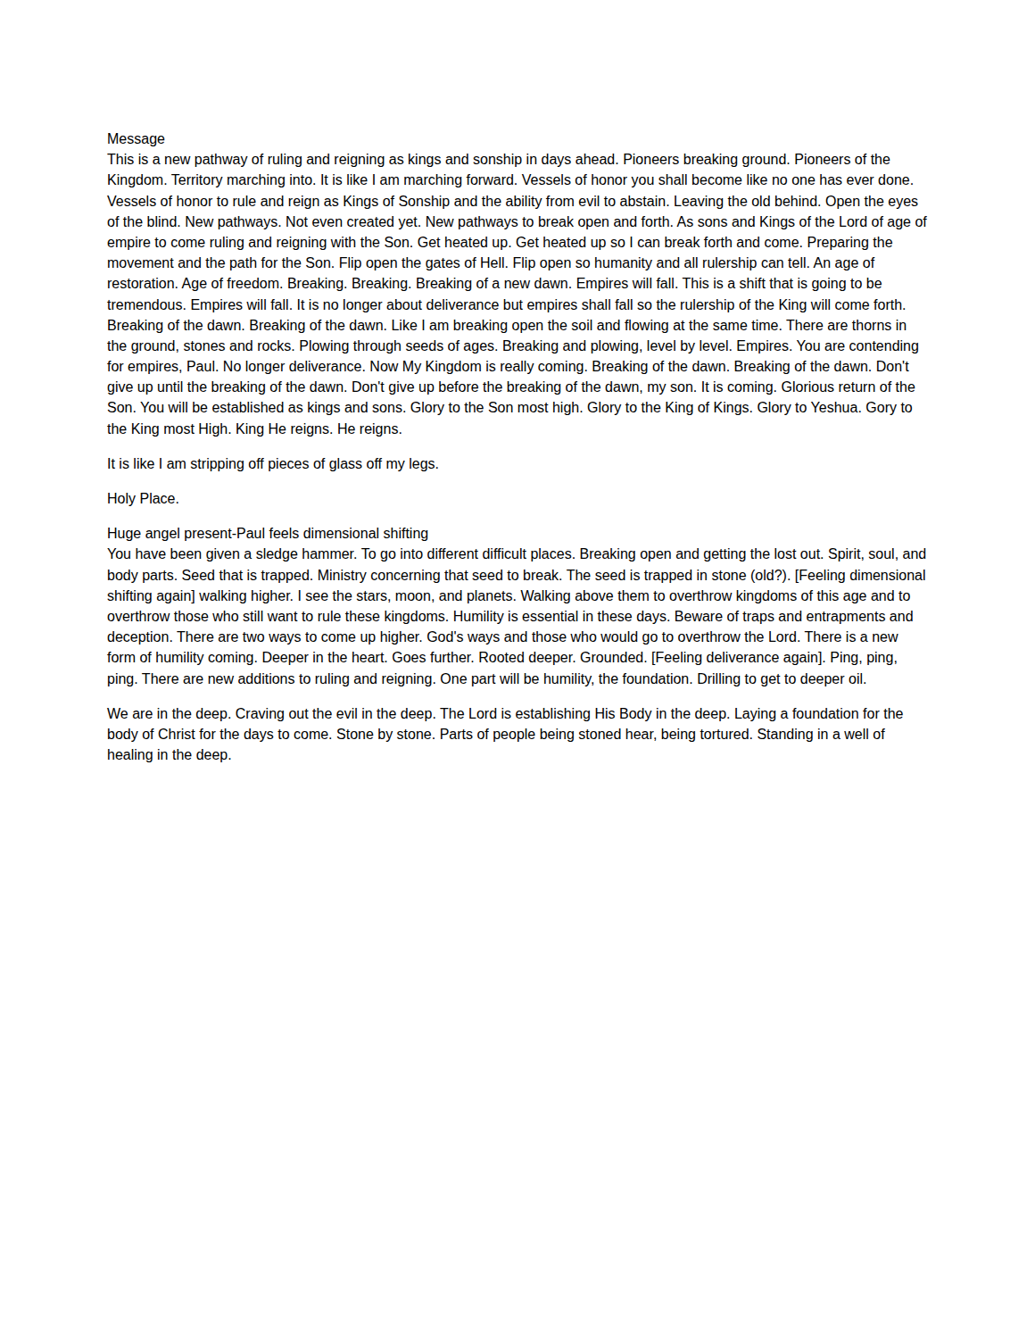Message
This is a new pathway of ruling and reigning as kings and sonship in days ahead. Pioneers breaking ground. Pioneers of the Kingdom. Territory marching into. It is like I am marching forward. Vessels of honor you shall become like no one has ever done. Vessels of honor to rule and reign as Kings of Sonship and the ability from evil to abstain. Leaving the old behind. Open the eyes of the blind. New pathways. Not even created yet. New pathways to break open and forth. As sons and Kings of the Lord of age of empire to come ruling and reigning with the Son. Get heated up. Get heated up so I can break forth and come. Preparing the movement and the path for the Son. Flip open the gates of Hell. Flip open so humanity and all rulership can tell. An age of restoration. Age of freedom. Breaking. Breaking. Breaking of a new dawn. Empires will fall. This is a shift that is going to be tremendous. Empires will fall. It is no longer about deliverance but empires shall fall so the rulership of the King will come forth. Breaking of the dawn. Breaking of the dawn. Like I am breaking open the soil and flowing at the same time. There are thorns in the ground, stones and rocks. Plowing through seeds of ages. Breaking and plowing, level by level. Empires. You are contending for empires, Paul. No longer deliverance. Now My Kingdom is really coming. Breaking of the dawn. Breaking of the dawn. Don't give up until the breaking of the dawn. Don't give up before the breaking of the dawn, my son. It is coming. Glorious return of the Son. You will be established as kings and sons. Glory to the Son most high. Glory to the King of Kings. Glory to Yeshua. Gory to the King most High. King He reigns. He reigns.
It is like I am stripping off pieces of glass off my legs.
Holy Place.
Huge angel present-Paul feels dimensional shifting
You have been given a sledge hammer. To go into different difficult places. Breaking open and getting the lost out. Spirit, soul, and body parts. Seed that is trapped. Ministry concerning that seed to break. The seed is trapped in stone (old?). [Feeling dimensional shifting again] walking higher. I see the stars, moon, and planets. Walking above them to overthrow kingdoms of this age and to overthrow those who still want to rule these kingdoms. Humility is essential in these days. Beware of traps and entrapments and deception. There are two ways to come up higher. God's ways and those who would go to overthrow the Lord. There is a new form of humility coming. Deeper in the heart. Goes further. Rooted deeper. Grounded. [Feeling deliverance again]. Ping, ping, ping. There are new additions to ruling and reigning. One part will be humility, the foundation. Drilling to get to deeper oil.
We are in the deep. Craving out the evil in the deep. The Lord is establishing His Body in the deep. Laying a foundation for the body of Christ for the days to come. Stone by stone. Parts of people being stoned hear, being tortured. Standing in a well of healing in the deep.